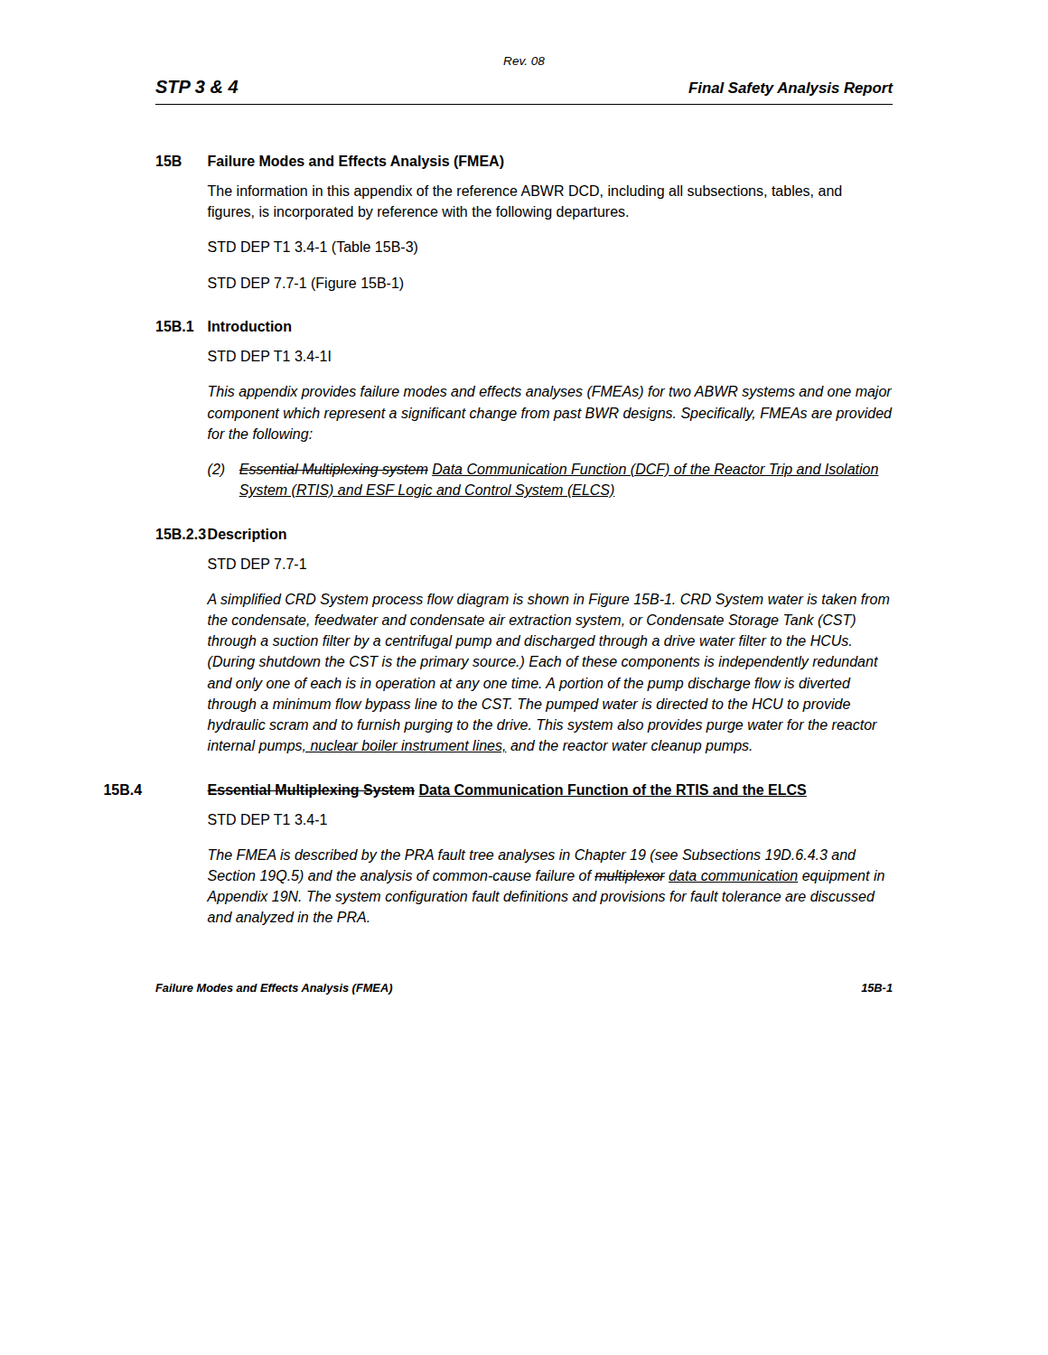Rev. 08
STP 3 & 4 Final Safety Analysis Report
15BFailure Modes and Effects Analysis (FMEA)
The information in this appendix of the reference ABWR DCD, including all subsections, tables, and figures, is incorporated by reference with the following departures.
STD DEP T1 3.4-1 (Table 15B-3)
STD DEP 7.7-1 (Figure 15B-1)
15B.1 Introduction
STD DEP T1 3.4-1I
This appendix provides failure modes and effects analyses (FMEAs) for two ABWR systems and one major component which represent a significant change from past BWR designs. Specifically, FMEAs are provided for the following:
(2) Essential Multiplexing system Data Communication Function (DCF) of the Reactor Trip and Isolation System (RTIS) and ESF Logic and Control System (ELCS)
15B.2.3 Description
STD DEP 7.7-1
A simplified CRD System process flow diagram is shown in Figure 15B-1. CRD System water is taken from the condensate, feedwater and condensate air extraction system, or Condensate Storage Tank (CST) through a suction filter by a centrifugal pump and discharged through a drive water filter to the HCUs. (During shutdown the CST is the primary source.) Each of these components is independently redundant and only one of each is in operation at any one time. A portion of the pump discharge flow is diverted through a minimum flow bypass line to the CST. The pumped water is directed to the HCU to provide hydraulic scram and to furnish purging to the drive. This system also provides purge water for the reactor internal pumps, nuclear boiler instrument lines, and the reactor water cleanup pumps.
15B.4 Essential Multiplexing System Data Communication Function of the RTIS and the ELCS
STD DEP T1 3.4-1
The FMEA is described by the PRA fault tree analyses in Chapter 19 (see Subsections 19D.6.4.3 and Section 19Q.5) and the analysis of common-cause failure of multiplexor data communication equipment in Appendix 19N. The system configuration fault definitions and provisions for fault tolerance are discussed and analyzed in the PRA.
Failure Modes and Effects Analysis (FMEA) 15B-1